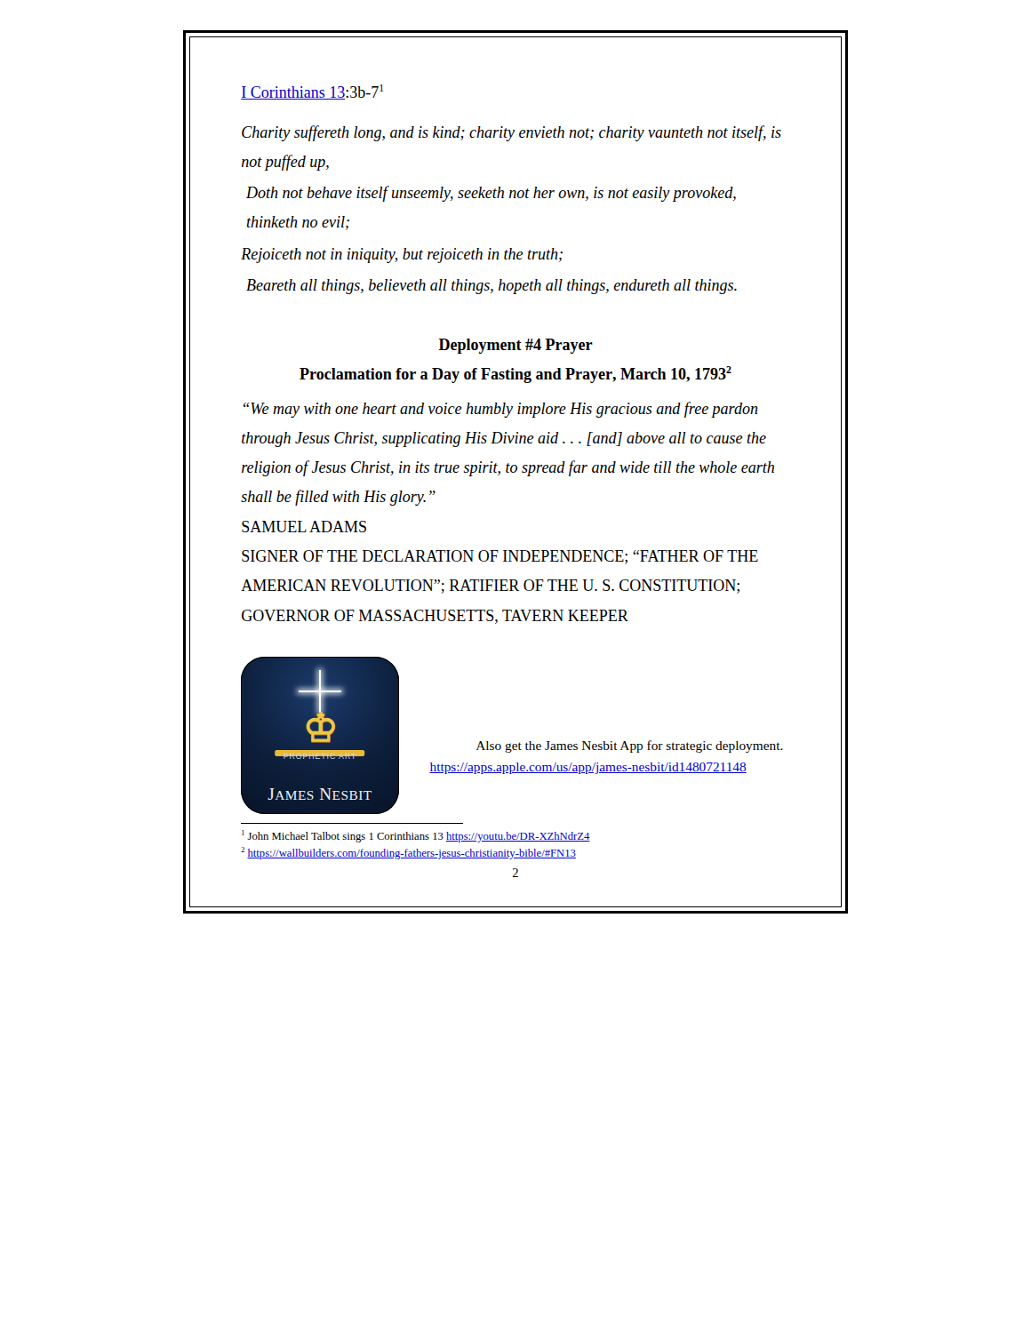I Corinthians 13:3b-71
Charity suffereth long, and is kind; charity envieth not; charity vaunteth not itself, is not puffed up,
Doth not behave itself unseemly, seeketh not her own, is not easily provoked, thinketh no evil;
Rejoiceth not in iniquity, but rejoiceth in the truth;
Beareth all things, believeth all things, hopeth all things, endureth all things.
Deployment #4 Prayer
Proclamation for a Day of Fasting and Prayer, March 10, 17932
“We may with one heart and voice humbly implore His gracious and free pardon through Jesus Christ, supplicating His Divine aid . . . [and] above all to cause the religion of Jesus Christ, in its true spirit, to spread far and wide till the whole earth shall be filled with His glory.”
SAMUEL ADAMS
SIGNER OF THE DECLARATION OF INDEPENDENCE; “FATHER OF THE AMERICAN REVOLUTION”; RATIFIER OF THE U. S. CONSTITUTION; GOVERNOR OF MASSACHUSETTS, TAVERN KEEPER
♔
PROPHETIC ART
JAMES NESBIT
Also get the James Nesbit App for strategic deployment.
https://apps.apple.com/us/app/james-nesbit/id1480721148
1 John Michael Talbot sings 1 Corinthians 13 https://youtu.be/DR-XZhNdrZ4
2 https://wallbuilders.com/founding-fathers-jesus-christianity-bible/#FN13
2